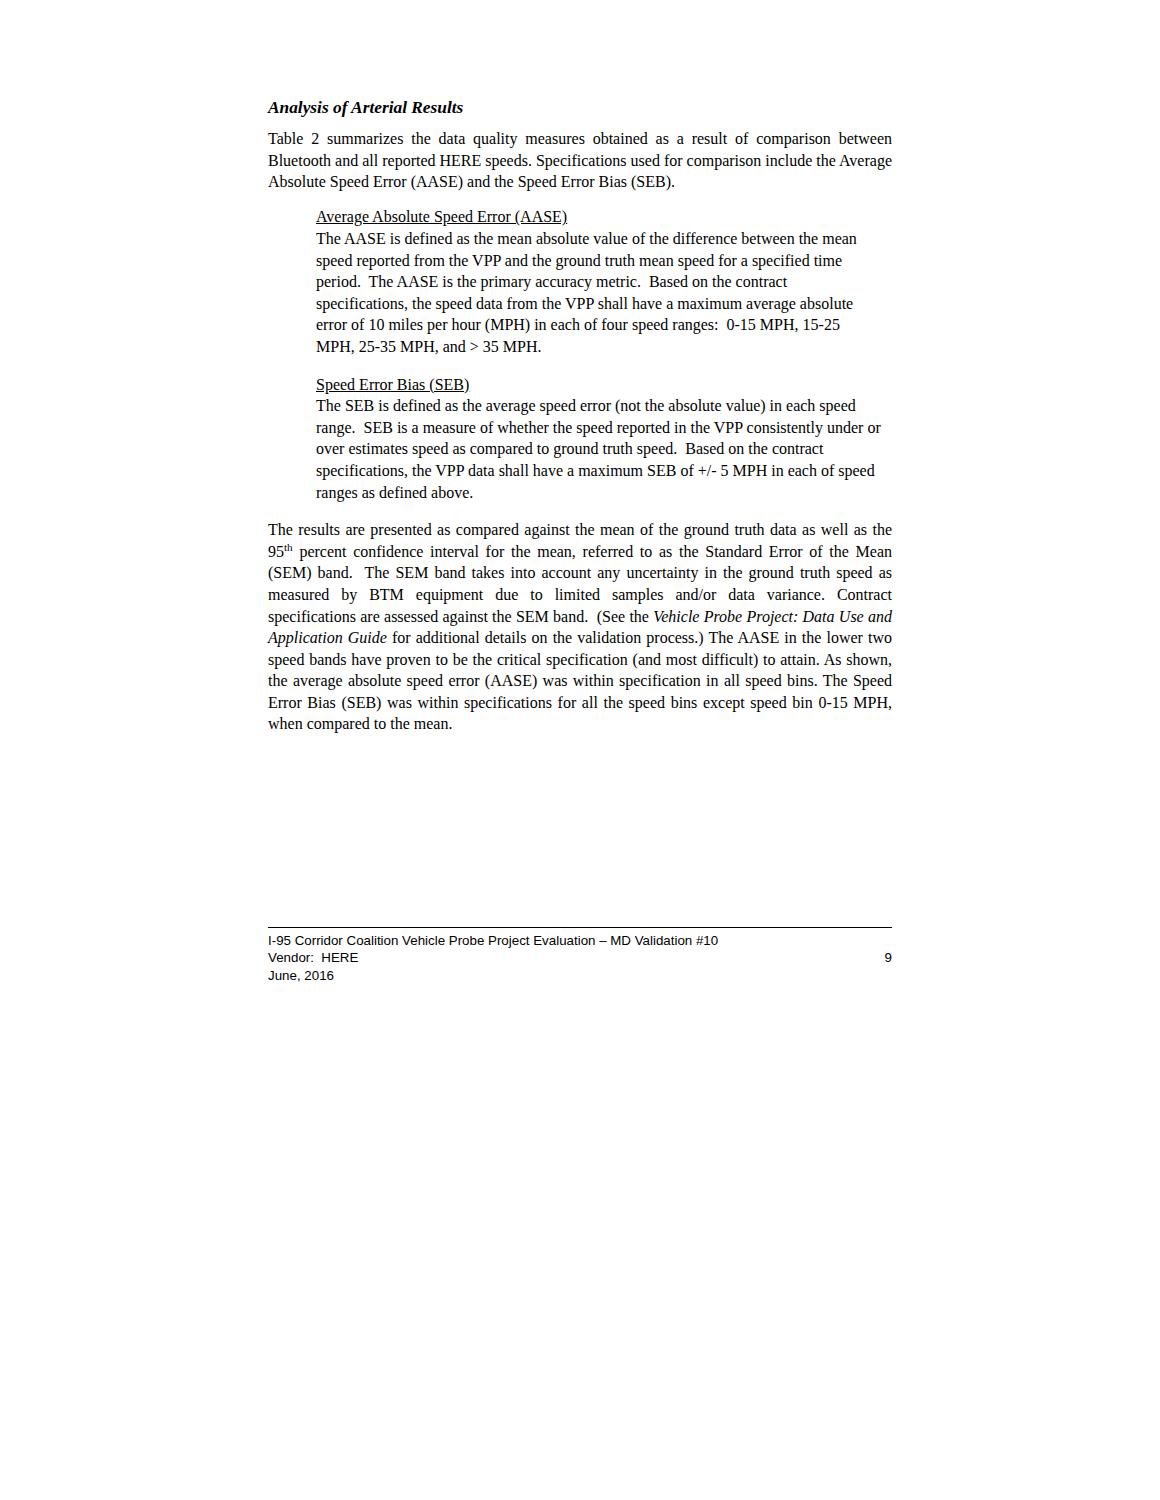Analysis of Arterial Results
Table 2 summarizes the data quality measures obtained as a result of comparison between Bluetooth and all reported HERE speeds. Specifications used for comparison include the Average Absolute Speed Error (AASE) and the Speed Error Bias (SEB).
Average Absolute Speed Error (AASE)
The AASE is defined as the mean absolute value of the difference between the mean speed reported from the VPP and the ground truth mean speed for a specified time period. The AASE is the primary accuracy metric. Based on the contract specifications, the speed data from the VPP shall have a maximum average absolute error of 10 miles per hour (MPH) in each of four speed ranges: 0-15 MPH, 15-25 MPH, 25-35 MPH, and > 35 MPH.
Speed Error Bias (SEB)
The SEB is defined as the average speed error (not the absolute value) in each speed range. SEB is a measure of whether the speed reported in the VPP consistently under or over estimates speed as compared to ground truth speed. Based on the contract specifications, the VPP data shall have a maximum SEB of +/- 5 MPH in each of speed ranges as defined above.
The results are presented as compared against the mean of the ground truth data as well as the 95th percent confidence interval for the mean, referred to as the Standard Error of the Mean (SEM) band. The SEM band takes into account any uncertainty in the ground truth speed as measured by BTM equipment due to limited samples and/or data variance. Contract specifications are assessed against the SEM band. (See the Vehicle Probe Project: Data Use and Application Guide for additional details on the validation process.) The AASE in the lower two speed bands have proven to be the critical specification (and most difficult) to attain. As shown, the average absolute speed error (AASE) was within specification in all speed bins. The Speed Error Bias (SEB) was within specifications for all the speed bins except speed bin 0-15 MPH, when compared to the mean.
I-95 Corridor Coalition Vehicle Probe Project Evaluation – MD Validation #10
Vendor: HERE
9
June, 2016